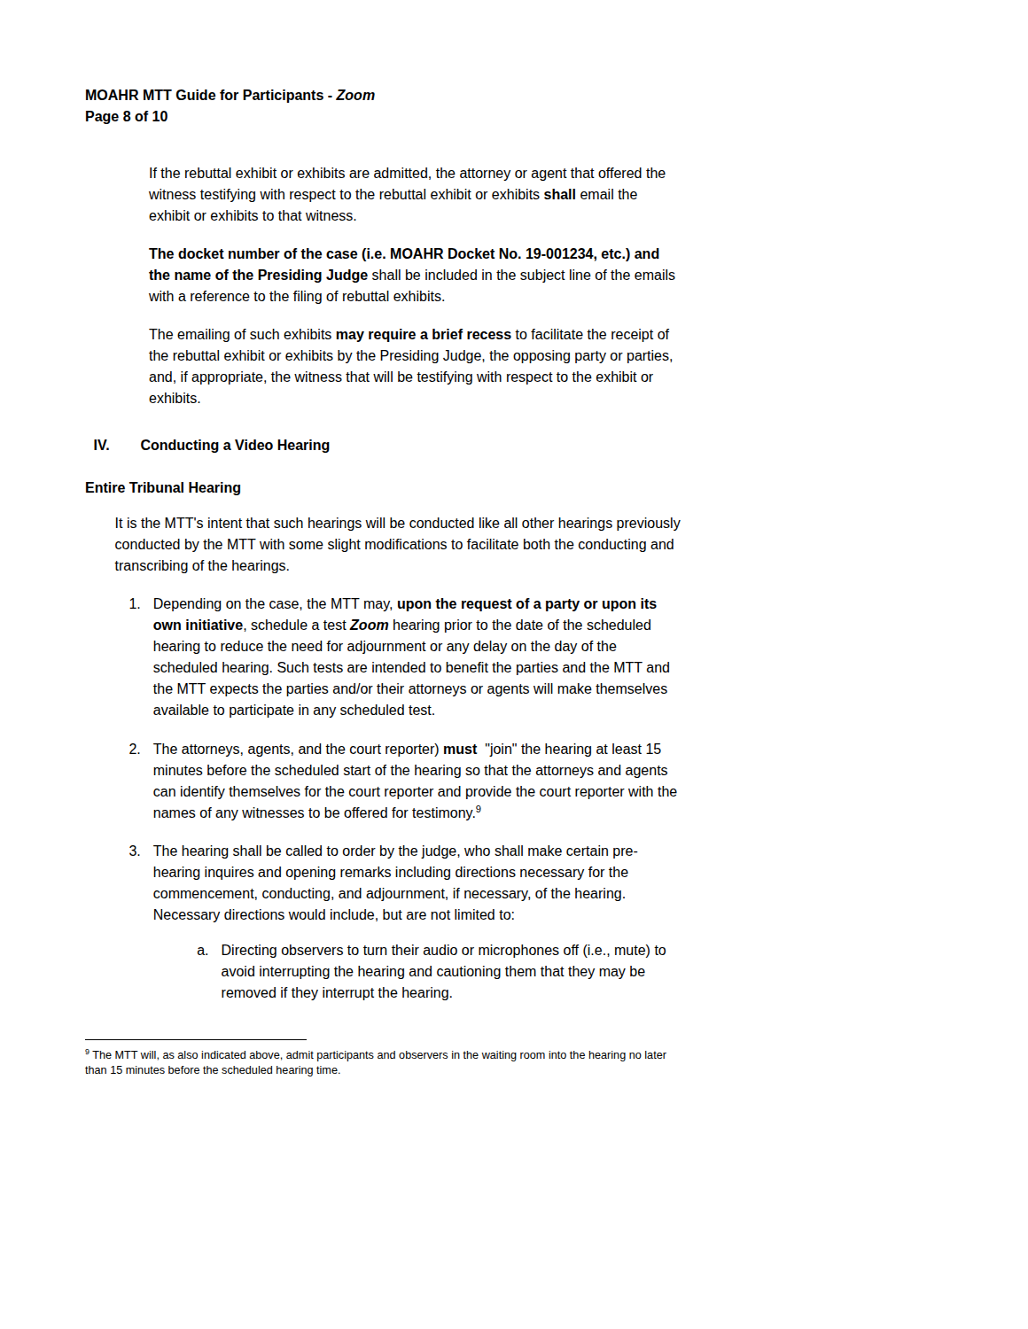MOAHR MTT Guide for Participants - Zoom
Page 8 of 10
If the rebuttal exhibit or exhibits are admitted, the attorney or agent that offered the witness testifying with respect to the rebuttal exhibit or exhibits shall email the exhibit or exhibits to that witness.
The docket number of the case (i.e. MOAHR Docket No. 19-001234, etc.) and the name of the Presiding Judge shall be included in the subject line of the emails with a reference to the filing of rebuttal exhibits.
The emailing of such exhibits may require a brief recess to facilitate the receipt of the rebuttal exhibit or exhibits by the Presiding Judge, the opposing party or parties, and, if appropriate, the witness that will be testifying with respect to the exhibit or exhibits.
IV. Conducting a Video Hearing
Entire Tribunal Hearing
It is the MTT's intent that such hearings will be conducted like all other hearings previously conducted by the MTT with some slight modifications to facilitate both the conducting and transcribing of the hearings.
Depending on the case, the MTT may, upon the request of a party or upon its own initiative, schedule a test Zoom hearing prior to the date of the scheduled hearing to reduce the need for adjournment or any delay on the day of the scheduled hearing. Such tests are intended to benefit the parties and the MTT and the MTT expects the parties and/or their attorneys or agents will make themselves available to participate in any scheduled test.
The attorneys, agents, and the court reporter) must "join" the hearing at least 15 minutes before the scheduled start of the hearing so that the attorneys and agents can identify themselves for the court reporter and provide the court reporter with the names of any witnesses to be offered for testimony.9
The hearing shall be called to order by the judge, who shall make certain pre-hearing inquires and opening remarks including directions necessary for the commencement, conducting, and adjournment, if necessary, of the hearing. Necessary directions would include, but are not limited to:
Directing observers to turn their audio or microphones off (i.e., mute) to avoid interrupting the hearing and cautioning them that they may be removed if they interrupt the hearing.
9 The MTT will, as also indicated above, admit participants and observers in the waiting room into the hearing no later than 15 minutes before the scheduled hearing time.